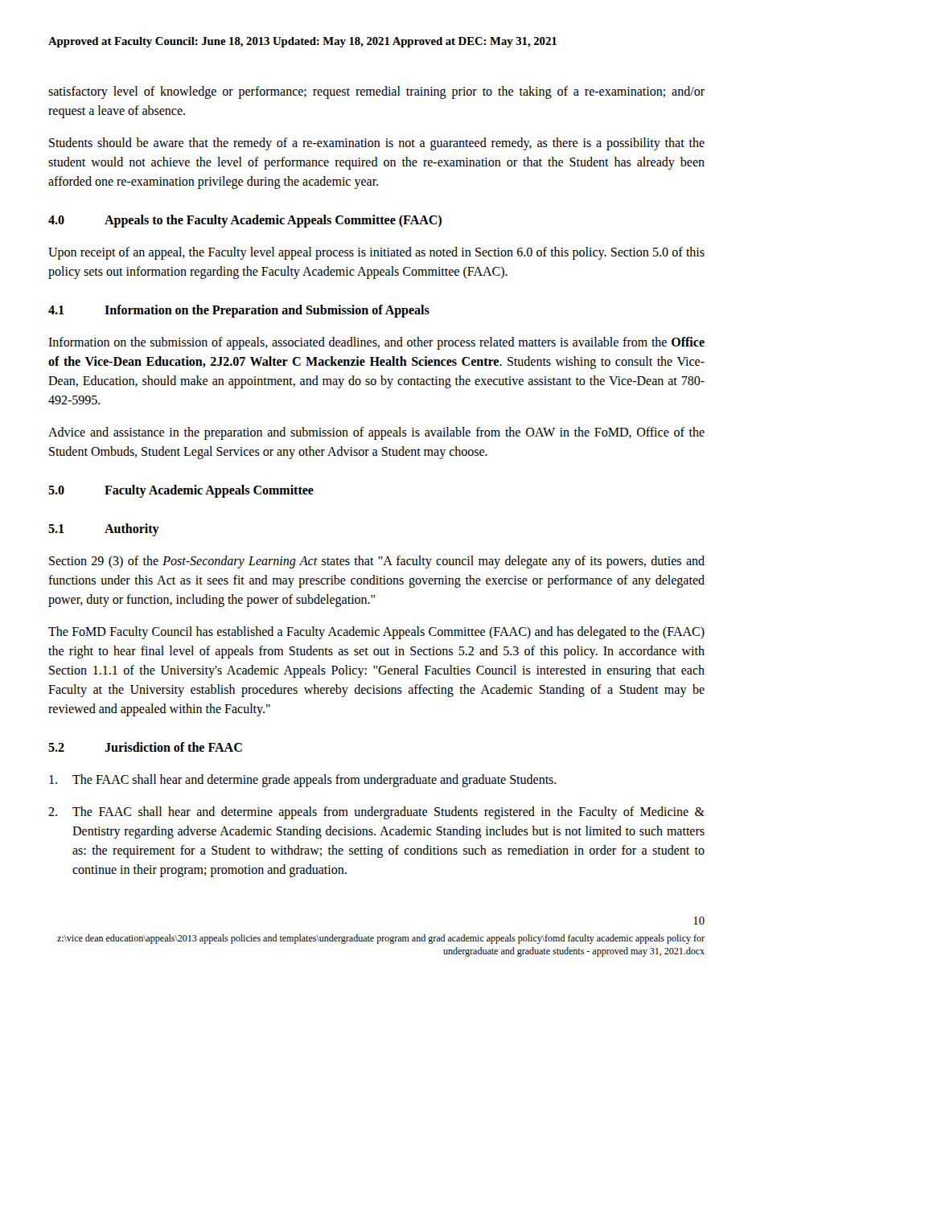Approved at Faculty Council: June 18, 2013 Updated: May 18, 2021 Approved at DEC: May 31, 2021
satisfactory level of knowledge or performance; request remedial training prior to the taking of a re-examination; and/or request a leave of absence.
Students should be aware that the remedy of a re-examination is not a guaranteed remedy, as there is a possibility that the student would not achieve the level of performance required on the re-examination or that the Student has already been afforded one re-examination privilege during the academic year.
4.0 Appeals to the Faculty Academic Appeals Committee (FAAC)
Upon receipt of an appeal, the Faculty level appeal process is initiated as noted in Section 6.0 of this policy. Section 5.0 of this policy sets out information regarding the Faculty Academic Appeals Committee (FAAC).
4.1 Information on the Preparation and Submission of Appeals
Information on the submission of appeals, associated deadlines, and other process related matters is available from the Office of the Vice-Dean Education, 2J2.07 Walter C Mackenzie Health Sciences Centre. Students wishing to consult the Vice-Dean, Education, should make an appointment, and may do so by contacting the executive assistant to the Vice-Dean at 780-492-5995.
Advice and assistance in the preparation and submission of appeals is available from the OAW in the FoMD, Office of the Student Ombuds, Student Legal Services or any other Advisor a Student may choose.
5.0 Faculty Academic Appeals Committee
5.1 Authority
Section 29 (3) of the Post-Secondary Learning Act states that "A faculty council may delegate any of its powers, duties and functions under this Act as it sees fit and may prescribe conditions governing the exercise or performance of any delegated power, duty or function, including the power of subdelegation."
The FoMD Faculty Council has established a Faculty Academic Appeals Committee (FAAC) and has delegated to the (FAAC) the right to hear final level of appeals from Students as set out in Sections 5.2 and 5.3 of this policy. In accordance with Section 1.1.1 of the University's Academic Appeals Policy: "General Faculties Council is interested in ensuring that each Faculty at the University establish procedures whereby decisions affecting the Academic Standing of a Student may be reviewed and appealed within the Faculty."
5.2 Jurisdiction of the FAAC
The FAAC shall hear and determine grade appeals from undergraduate and graduate Students.
The FAAC shall hear and determine appeals from undergraduate Students registered in the Faculty of Medicine & Dentistry regarding adverse Academic Standing decisions. Academic Standing includes but is not limited to such matters as: the requirement for a Student to withdraw; the setting of conditions such as remediation in order for a student to continue in their program; promotion and graduation.
10
z:\vice dean education\appeals\2013 appeals policies and templates\undergraduate program and grad academic appeals policy\fomd faculty academic appeals policy for undergraduate and graduate students - approved may 31, 2021.docx